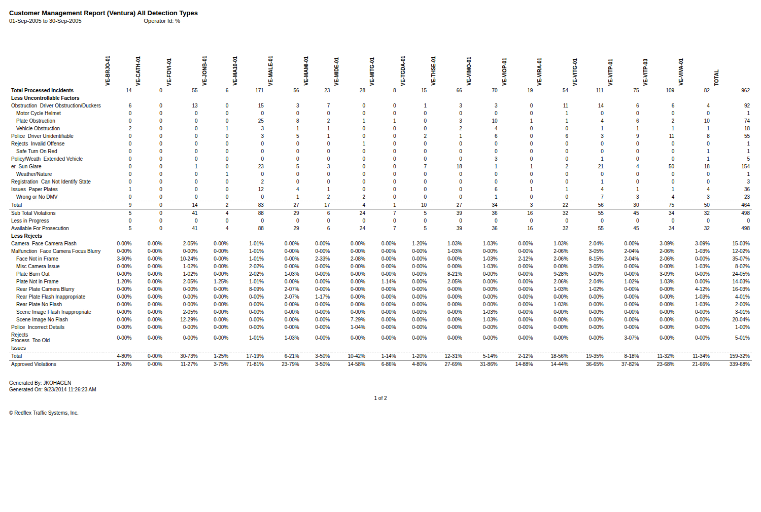Customer Management Report (Ventura) All Detection Types
01-Sep-2005 to 30-Sep-2005 Operator Id: %
| | VE-BRJO-01 | VE-CATH-01 | VE-FOVI-01 | VE-JONB-01 | VE-MA10-01 | VE-MALE-01 | VE-MAMI-01 | VE-MIDE-01 | VE-MITG-01 | VE-TGDA-01 | VE-THSE-01 | VE-VIMO-01 | VE-VIOP-01 | VE-VIRA-01 | VE-VITG-01 | VE-VITP-01 | VE-VITP-03 | VE-VIVA-01 | TOTAL |
| --- | --- | --- | --- | --- | --- | --- | --- | --- | --- | --- | --- | --- | --- | --- | --- | --- | --- | --- | --- |
| Total Processed Incidents | 14 | 0 | 55 | 6 | 171 | 56 | 23 | 28 | 8 | 15 | 66 | 70 | 19 | 54 | 111 | 75 | 109 | 82 | 962 |
| Less Uncontrollable Factors |
| Obstruction Driver Obstruction/Duckers | 6 | 0 | 13 | 0 | 15 | 3 | 7 | 0 | 0 | 1 | 3 | 3 | 0 | 11 | 14 | 6 | 6 | 4 | 92 |
| Motor Cycle Helmet | 0 | 0 | 0 | 0 | 0 | 0 | 0 | 0 | 0 | 0 | 0 | 0 | 0 | 1 | 0 | 0 | 0 | 0 | 1 |
| Plate Obstruction | 0 | 0 | 0 | 0 | 25 | 8 | 2 | 1 | 1 | 0 | 3 | 10 | 1 | 1 | 4 | 6 | 2 | 10 | 74 |
| Vehicle Obstruction | 2 | 0 | 0 | 1 | 3 | 1 | 1 | 0 | 0 | 0 | 2 | 4 | 0 | 0 | 1 | 1 | 1 | 1 | 18 |
| Police Driver Unidentifiable | 0 | 0 | 0 | 0 | 3 | 5 | 1 | 0 | 0 | 2 | 1 | 6 | 0 | 6 | 3 | 9 | 11 | 8 | 55 |
| Rejects Invalid Offense | 0 | 0 | 0 | 0 | 0 | 0 | 0 | 1 | 0 | 0 | 0 | 0 | 0 | 0 | 0 | 0 | 0 | 0 | 1 |
| Safe Turn On Red | 0 | 0 | 0 | 0 | 0 | 0 | 0 | 0 | 0 | 0 | 0 | 0 | 0 | 0 | 0 | 0 | 0 | 1 | 1 |
| Policy/Weath Extended Vehicle | 0 | 0 | 0 | 0 | 0 | 0 | 0 | 0 | 0 | 0 | 0 | 3 | 0 | 0 | 1 | 0 | 0 | 1 | 5 |
| er Sun Glare | 0 | 0 | 1 | 0 | 23 | 5 | 3 | 0 | 0 | 7 | 18 | 1 | 1 | 2 | 21 | 4 | 50 | 18 | 154 |
| Weather/Nature | 0 | 0 | 0 | 1 | 0 | 0 | 0 | 0 | 0 | 0 | 0 | 0 | 0 | 0 | 0 | 0 | 0 | 0 | 1 |
| Registration Can Not Identify State | 0 | 0 | 0 | 0 | 2 | 0 | 0 | 0 | 0 | 0 | 0 | 0 | 0 | 0 | 1 | 0 | 0 | 0 | 3 |
| Issues Paper Plates | 1 | 0 | 0 | 0 | 12 | 4 | 1 | 0 | 0 | 0 | 0 | 6 | 1 | 1 | 4 | 1 | 1 | 4 | 36 |
| Wrong or No DMV | 0 | 0 | 0 | 0 | 0 | 1 | 2 | 2 | 0 | 0 | 0 | 1 | 0 | 0 | 7 | 3 | 4 | 3 | 23 |
| Total | 9 | 0 | 14 | 2 | 83 | 27 | 17 | 4 | 1 | 10 | 27 | 34 | 3 | 22 | 56 | 30 | 75 | 50 | 464 |
| Sub Total Violations | 5 | 0 | 41 | 4 | 88 | 29 | 6 | 24 | 7 | 5 | 39 | 36 | 16 | 32 | 55 | 45 | 34 | 32 | 498 |
| Less in Progress | 0 | 0 | 0 | 0 | 0 | 0 | 0 | 0 | 0 | 0 | 0 | 0 | 0 | 0 | 0 | 0 | 0 | 0 | 0 |
| Available For Prosecution | 5 | 0 | 41 | 4 | 88 | 29 | 6 | 24 | 7 | 5 | 39 | 36 | 16 | 32 | 55 | 45 | 34 | 32 | 498 |
| Less Rejects |
| Camera Face Camera Flash | 0-00% | 0-00% | 2-05% | 0-00% | 1-01% | 0-00% | 0-00% | 0-00% | 0-00% | 1-20% | 1-03% | 1-03% | 0-00% | 1-03% | 2-04% | 0-00% | 3-09% | 3-09% | 15-03% |
| Malfunction Face Camera Focus Blurry | 0-00% | 0-00% | 0-00% | 0-00% | 1-01% | 0-00% | 0-00% | 0-00% | 0-00% | 0-00% | 1-03% | 0-00% | 0-00% | 2-06% | 3-05% | 2-04% | 2-06% | 1-03% | 12-02% |
| Face Not in Frame | 3-60% | 0-00% | 10-24% | 0-00% | 1-01% | 0-00% | 2-33% | 2-08% | 0-00% | 0-00% | 0-00% | 1-03% | 2-12% | 2-06% | 8-15% | 2-04% | 2-06% | 0-00% | 35-07% |
| Misc Camera Issue | 0-00% | 0-00% | 1-02% | 0-00% | 2-02% | 0-00% | 0-00% | 0-00% | 0-00% | 0-00% | 0-00% | 1-03% | 0-00% | 0-00% | 3-05% | 0-00% | 0-00% | 1-03% | 8-02% |
| Plate Burn Out | 0-00% | 0-00% | 1-02% | 0-00% | 2-02% | 1-03% | 0-00% | 0-00% | 0-00% | 0-00% | 8-21% | 0-00% | 0-00% | 9-28% | 0-00% | 0-00% | 3-09% | 0-00% | 24-05% |
| Plate Not in Frame | 1-20% | 0-00% | 2-05% | 1-25% | 1-01% | 0-00% | 0-00% | 0-00% | 1-14% | 0-00% | 2-05% | 0-00% | 0-00% | 2-06% | 2-04% | 1-02% | 1-03% | 0-00% | 14-03% |
| Rear Plate Camera Blurry | 0-00% | 0-00% | 0-00% | 0-00% | 8-09% | 2-07% | 0-00% | 0-00% | 0-00% | 0-00% | 0-00% | 0-00% | 0-00% | 1-03% | 1-02% | 0-00% | 0-00% | 4-12% | 16-03% |
| Rear Plate Flash Inappropriate | 0-00% | 0-00% | 0-00% | 0-00% | 0-00% | 2-07% | 1-17% | 0-00% | 0-00% | 0-00% | 0-00% | 0-00% | 0-00% | 0-00% | 0-00% | 0-00% | 0-00% | 1-03% | 4-01% |
| Rear Plate No Flash | 0-00% | 0-00% | 0-00% | 0-00% | 0-00% | 0-00% | 0-00% | 0-00% | 0-00% | 0-00% | 0-00% | 0-00% | 0-00% | 1-03% | 0-00% | 0-00% | 0-00% | 1-03% | 2-00% |
| Scene Image Flash Inappropriate | 0-00% | 0-00% | 2-05% | 0-00% | 0-00% | 0-00% | 0-00% | 0-00% | 0-00% | 0-00% | 0-00% | 1-03% | 0-00% | 0-00% | 0-00% | 0-00% | 0-00% | 0-00% | 3-01% |
| Scene Image No Flash | 0-00% | 0-00% | 12-29% | 0-00% | 0-00% | 0-00% | 0-00% | 7-29% | 0-00% | 0-00% | 0-00% | 1-03% | 0-00% | 0-00% | 0-00% | 0-00% | 0-00% | 0-00% | 20-04% |
| Police Incorrect Details | 0-00% | 0-00% | 0-00% | 0-00% | 0-00% | 0-00% | 0-00% | 1-04% | 0-00% | 0-00% | 0-00% | 0-00% | 0-00% | 0-00% | 0-00% | 0-00% | 0-00% | 0-00% | 1-00% |
| Rejects Process Too Old | 0-00% | 0-00% | 0-00% | 0-00% | 1-01% | 1-03% | 0-00% | 0-00% | 0-00% | 0-00% | 0-00% | 0-00% | 0-00% | 0-00% | 0-00% | 3-07% | 0-00% | 0-00% | 5-01% |
| Issues | |
| Total | 4-80% | 0-00% | 30-73% | 1-25% | 17-19% | 6-21% | 3-50% | 10-42% | 1-14% | 1-20% | 12-31% | 5-14% | 2-12% | 18-56% | 19-35% | 8-18% | 11-32% | 11-34% | 159-32% |
| Approved Violations | 1-20% | 0-00% | 11-27% | 3-75% | 71-81% | 23-79% | 3-50% | 14-58% | 6-86% | 4-80% | 27-69% | 31-86% | 14-88% | 14-44% | 36-65% | 37-82% | 23-68% | 21-66% | 339-68% |
Generated By: JKOHAGEN
Generated On: 9/23/2014 11:26:23 AM
1 of 2
© Redflex Traffic Systems, Inc.